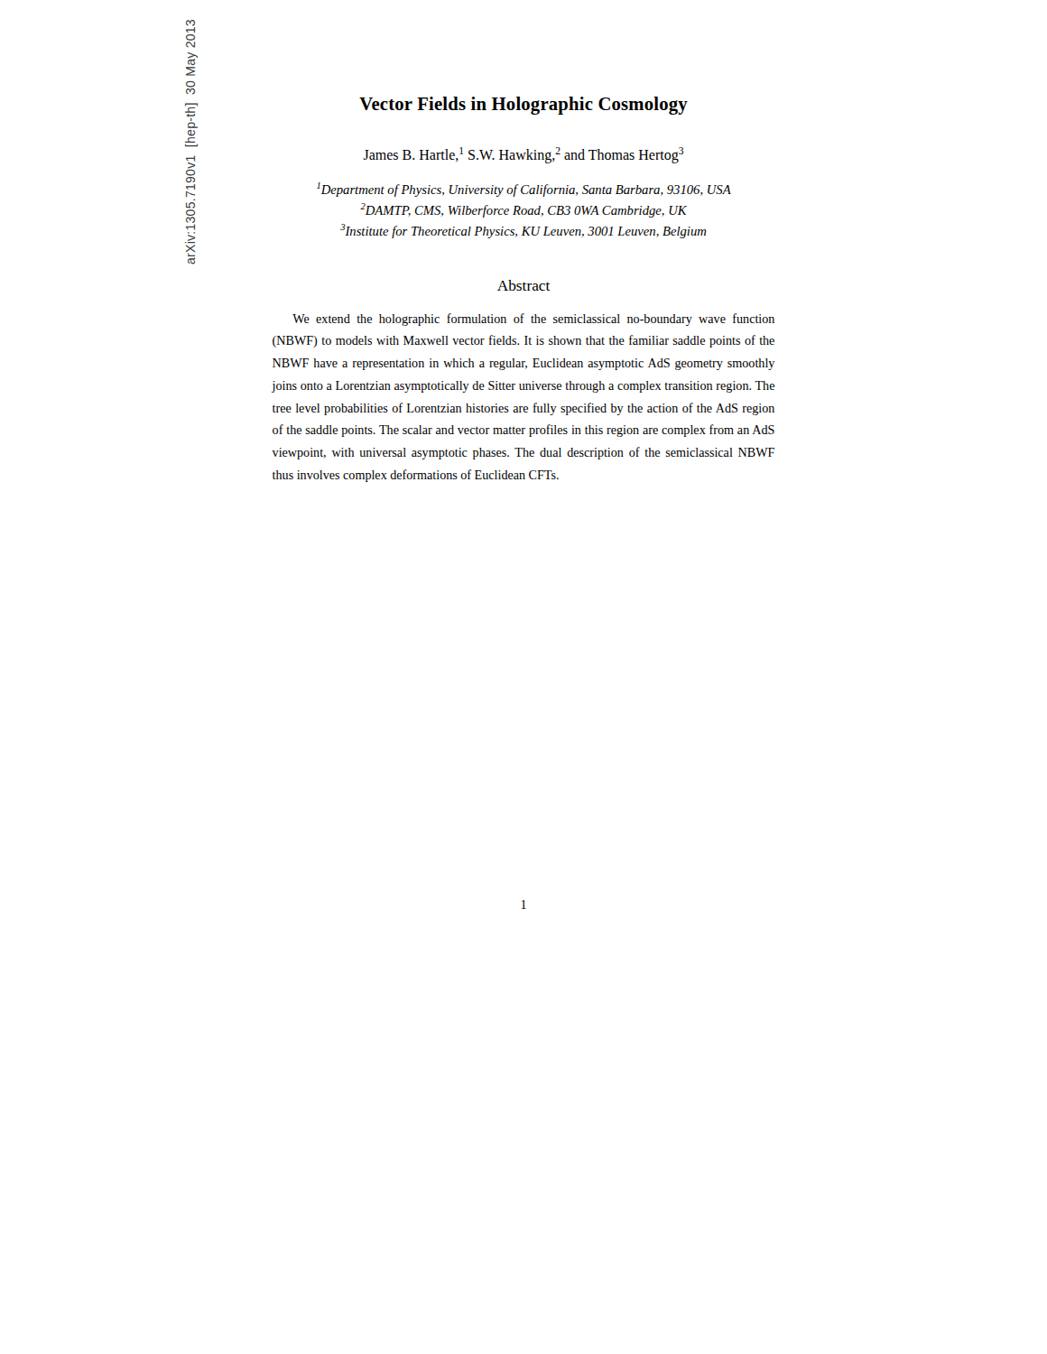arXiv:1305.7190v1 [hep-th] 30 May 2013
Vector Fields in Holographic Cosmology
James B. Hartle,1 S.W. Hawking,2 and Thomas Hertog3
1Department of Physics, University of California, Santa Barbara, 93106, USA
2DAMTP, CMS, Wilberforce Road, CB3 0WA Cambridge, UK
3Institute for Theoretical Physics, KU Leuven, 3001 Leuven, Belgium
Abstract
We extend the holographic formulation of the semiclassical no-boundary wave function (NBWF) to models with Maxwell vector fields. It is shown that the familiar saddle points of the NBWF have a representation in which a regular, Euclidean asymptotic AdS geometry smoothly joins onto a Lorentzian asymptotically de Sitter universe through a complex transition region. The tree level probabilities of Lorentzian histories are fully specified by the action of the AdS region of the saddle points. The scalar and vector matter profiles in this region are complex from an AdS viewpoint, with universal asymptotic phases. The dual description of the semiclassical NBWF thus involves complex deformations of Euclidean CFTs.
1